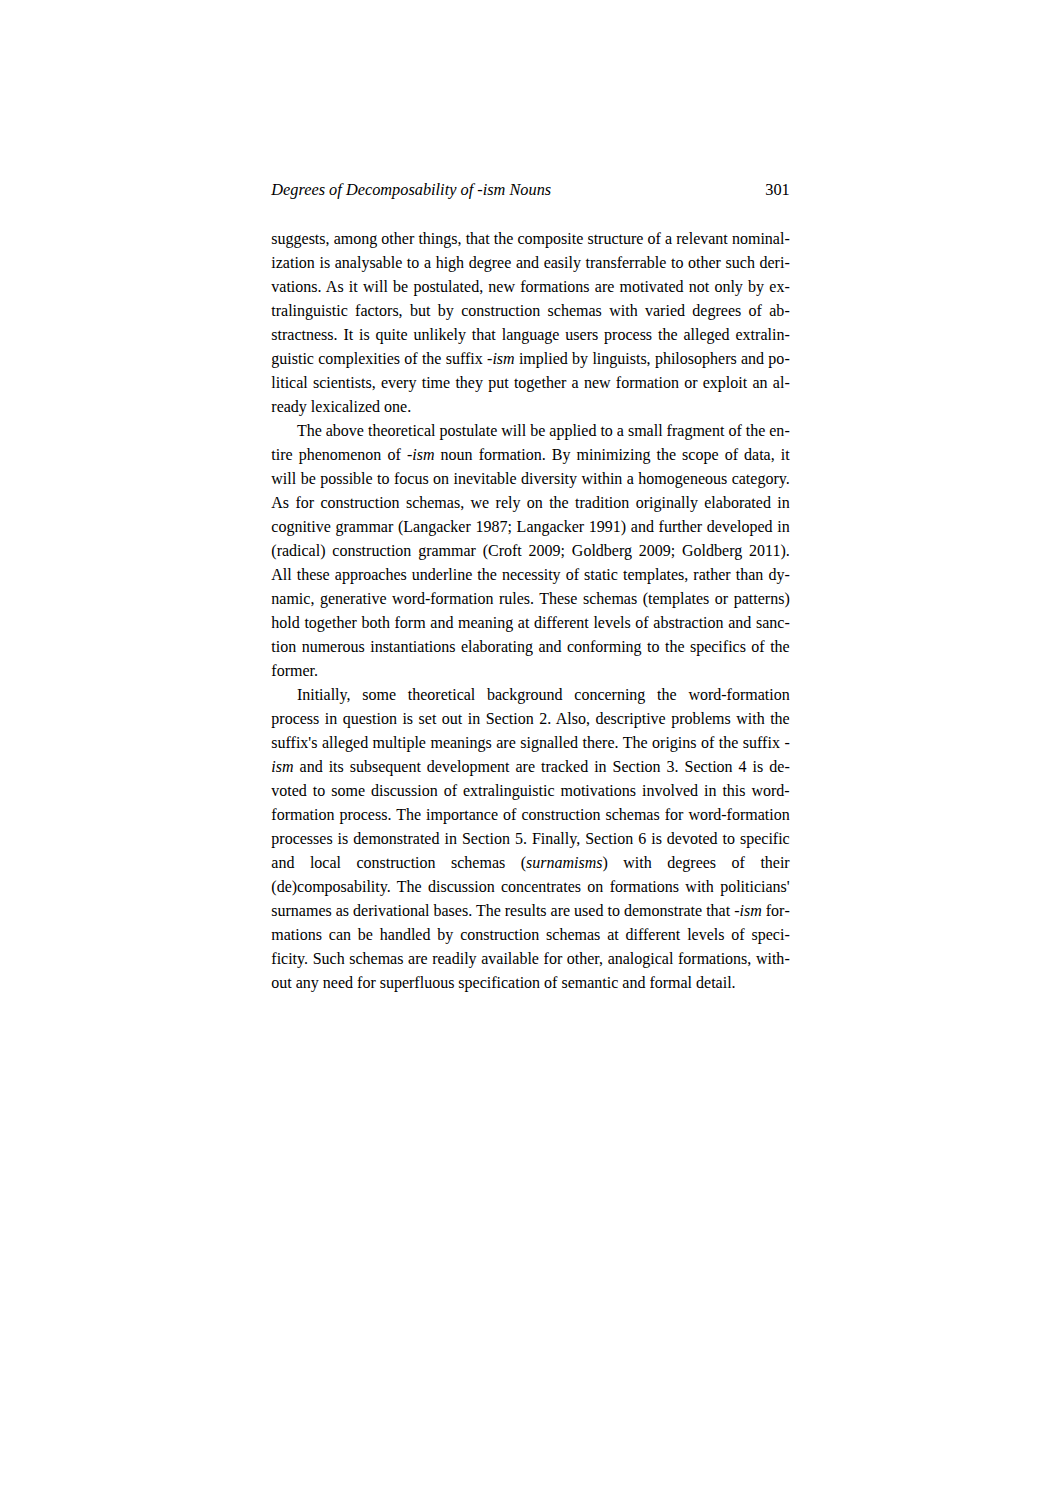Degrees of Decomposability of -ism Nouns 301
suggests, among other things, that the composite structure of a relevant nominalization is analysable to a high degree and easily transferrable to other such derivations. As it will be postulated, new formations are motivated not only by extralinguistic factors, but by construction schemas with varied degrees of abstractness. It is quite unlikely that language users process the alleged extralinguistic complexities of the suffix -ism implied by linguists, philosophers and political scientists, every time they put together a new formation or exploit an already lexicalized one.
The above theoretical postulate will be applied to a small fragment of the entire phenomenon of -ism noun formation. By minimizing the scope of data, it will be possible to focus on inevitable diversity within a homogeneous category. As for construction schemas, we rely on the tradition originally elaborated in cognitive grammar (Langacker 1987; Langacker 1991) and further developed in (radical) construction grammar (Croft 2009; Goldberg 2009; Goldberg 2011). All these approaches underline the necessity of static templates, rather than dynamic, generative word-formation rules. These schemas (templates or patterns) hold together both form and meaning at different levels of abstraction and sanction numerous instantiations elaborating and conforming to the specifics of the former.
Initially, some theoretical background concerning the word-formation process in question is set out in Section 2. Also, descriptive problems with the suffix's alleged multiple meanings are signalled there. The origins of the suffix -ism and its subsequent development are tracked in Section 3. Section 4 is devoted to some discussion of extralinguistic motivations involved in this word-formation process. The importance of construction schemas for word-formation processes is demonstrated in Section 5. Finally, Section 6 is devoted to specific and local construction schemas (surnamisms) with degrees of their (de)composability. The discussion concentrates on formations with politicians' surnames as derivational bases. The results are used to demonstrate that -ism formations can be handled by construction schemas at different levels of specificity. Such schemas are readily available for other, analogical formations, without any need for superfluous specification of semantic and formal detail.